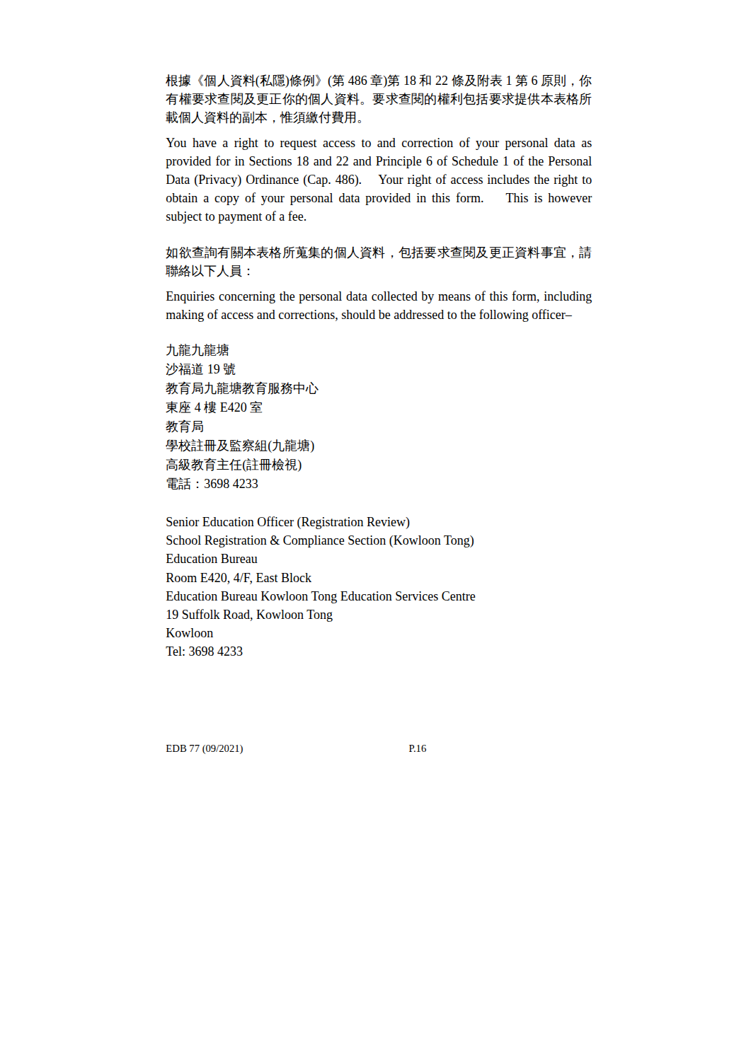根據《個人資料(私隱)條例》(第 486 章)第 18 和 22 條及附表 1 第 6 原則，你有權要求查閱及更正你的個人資料。要求查閱的權利包括要求提供本表格所載個人資料的副本，惟須繳付費用。
You have a right to request access to and correction of your personal data as provided for in Sections 18 and 22 and Principle 6 of Schedule 1 of the Personal Data (Privacy) Ordinance (Cap. 486). Your right of access includes the right to obtain a copy of your personal data provided in this form. This is however subject to payment of a fee.
如欲查詢有關本表格所蒐集的個人資料，包括要求查閱及更正資料事宜，請聯絡以下人員：
Enquiries concerning the personal data collected by means of this form, including making of access and corrections, should be addressed to the following officer–
九龍九龍塘
沙福道 19 號
教育局九龍塘教育服務中心
東座 4 樓 E420 室
教育局
學校註冊及監察組(九龍塘)
高級教育主任(註冊檢視)
電話：3698 4233
Senior Education Officer (Registration Review)
School Registration & Compliance Section (Kowloon Tong)
Education Bureau
Room E420, 4/F, East Block
Education Bureau Kowloon Tong Education Services Centre
19 Suffolk Road, Kowloon Tong
Kowloon
Tel: 3698 4233
EDB 77 (09/2021)
P.16